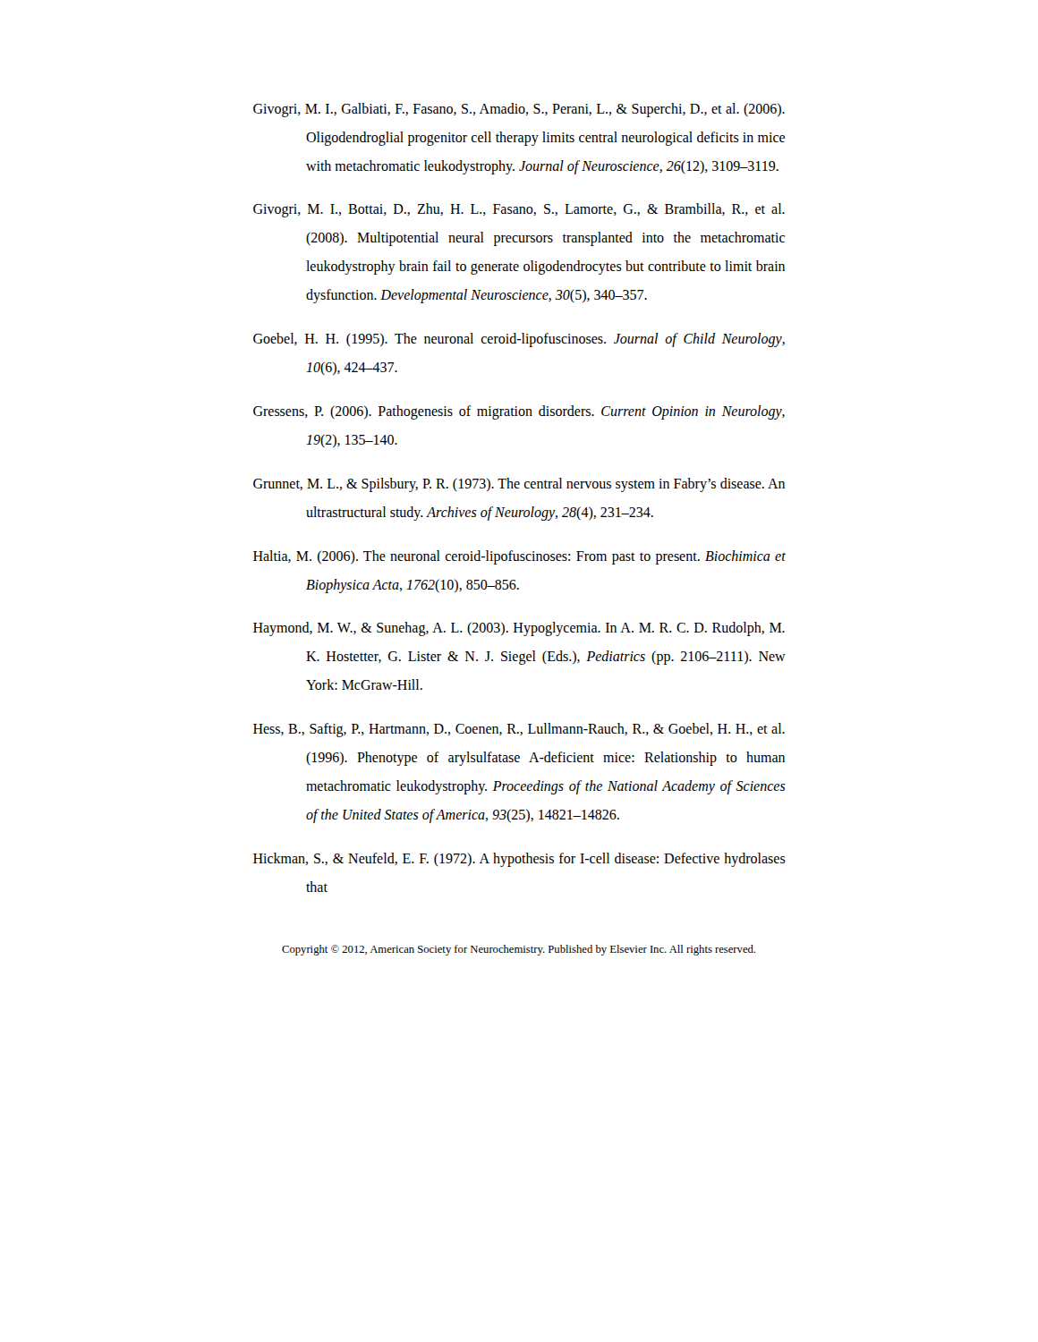Givogri, M. I., Galbiati, F., Fasano, S., Amadio, S., Perani, L., & Superchi, D., et al. (2006). Oligodendroglial progenitor cell therapy limits central neurological deficits in mice with metachromatic leukodystrophy. Journal of Neuroscience, 26(12), 3109–3119.
Givogri, M. I., Bottai, D., Zhu, H. L., Fasano, S., Lamorte, G., & Brambilla, R., et al. (2008). Multipotential neural precursors transplanted into the metachromatic leukodystrophy brain fail to generate oligodendrocytes but contribute to limit brain dysfunction. Developmental Neuroscience, 30(5), 340–357.
Goebel, H. H. (1995). The neuronal ceroid-lipofuscinoses. Journal of Child Neurology, 10(6), 424–437.
Gressens, P. (2006). Pathogenesis of migration disorders. Current Opinion in Neurology, 19(2), 135–140.
Grunnet, M. L., & Spilsbury, P. R. (1973). The central nervous system in Fabry’s disease. An ultrastructural study. Archives of Neurology, 28(4), 231–234.
Haltia, M. (2006). The neuronal ceroid-lipofuscinoses: From past to present. Biochimica et Biophysica Acta, 1762(10), 850–856.
Haymond, M. W., & Sunehag, A. L. (2003). Hypoglycemia. In A. M. R. C. D. Rudolph, M. K. Hostetter, G. Lister & N. J. Siegel (Eds.), Pediatrics (pp. 2106–2111). New York: McGraw-Hill.
Hess, B., Saftig, P., Hartmann, D., Coenen, R., Lullmann-Rauch, R., & Goebel, H. H., et al. (1996). Phenotype of arylsulfatase A-deficient mice: Relationship to human metachromatic leukodystrophy. Proceedings of the National Academy of Sciences of the United States of America, 93(25), 14821–14826.
Hickman, S., & Neufeld, E. F. (1972). A hypothesis for I-cell disease: Defective hydrolases that
Copyright © 2012, American Society for Neurochemistry. Published by Elsevier Inc. All rights reserved.